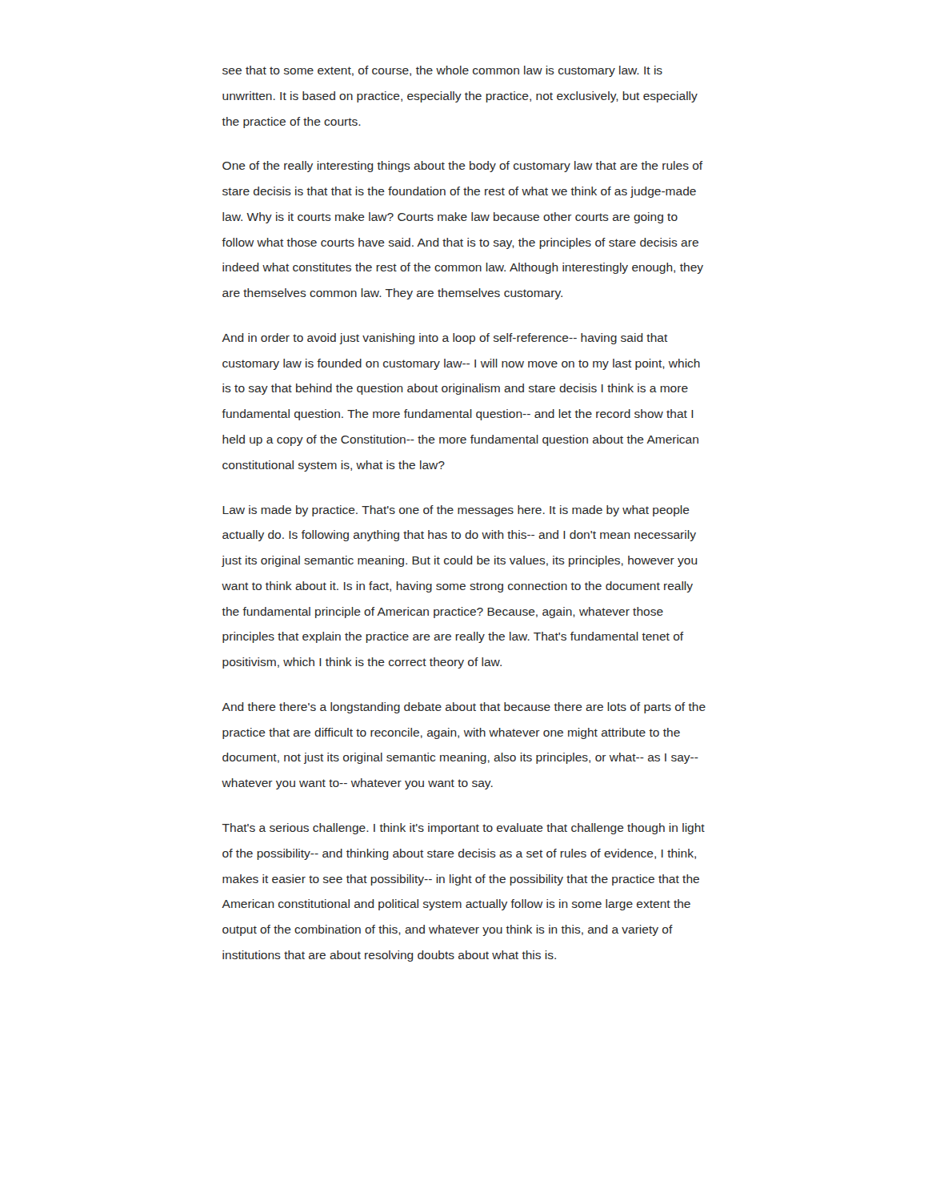see that to some extent, of course, the whole common law is customary law. It is unwritten. It is based on practice, especially the practice, not exclusively, but especially the practice of the courts.
One of the really interesting things about the body of customary law that are the rules of stare decisis is that that is the foundation of the rest of what we think of as judge-made law. Why is it courts make law? Courts make law because other courts are going to follow what those courts have said. And that is to say, the principles of stare decisis are indeed what constitutes the rest of the common law. Although interestingly enough, they are themselves common law. They are themselves customary.
And in order to avoid just vanishing into a loop of self-reference-- having said that customary law is founded on customary law-- I will now move on to my last point, which is to say that behind the question about originalism and stare decisis I think is a more fundamental question. The more fundamental question-- and let the record show that I held up a copy of the Constitution-- the more fundamental question about the American constitutional system is, what is the law?
Law is made by practice. That's one of the messages here. It is made by what people actually do. Is following anything that has to do with this-- and I don't mean necessarily just its original semantic meaning. But it could be its values, its principles, however you want to think about it. Is in fact, having some strong connection to the document really the fundamental principle of American practice? Because, again, whatever those principles that explain the practice are are really the law. That's fundamental tenet of positivism, which I think is the correct theory of law.
And there there's a longstanding debate about that because there are lots of parts of the practice that are difficult to reconcile, again, with whatever one might attribute to the document, not just its original semantic meaning, also its principles, or what-- as I say-- whatever you want to-- whatever you want to say.
That's a serious challenge. I think it's important to evaluate that challenge though in light of the possibility-- and thinking about stare decisis as a set of rules of evidence, I think, makes it easier to see that possibility-- in light of the possibility that the practice that the American constitutional and political system actually follow is in some large extent the output of the combination of this, and whatever you think is in this, and a variety of institutions that are about resolving doubts about what this is.